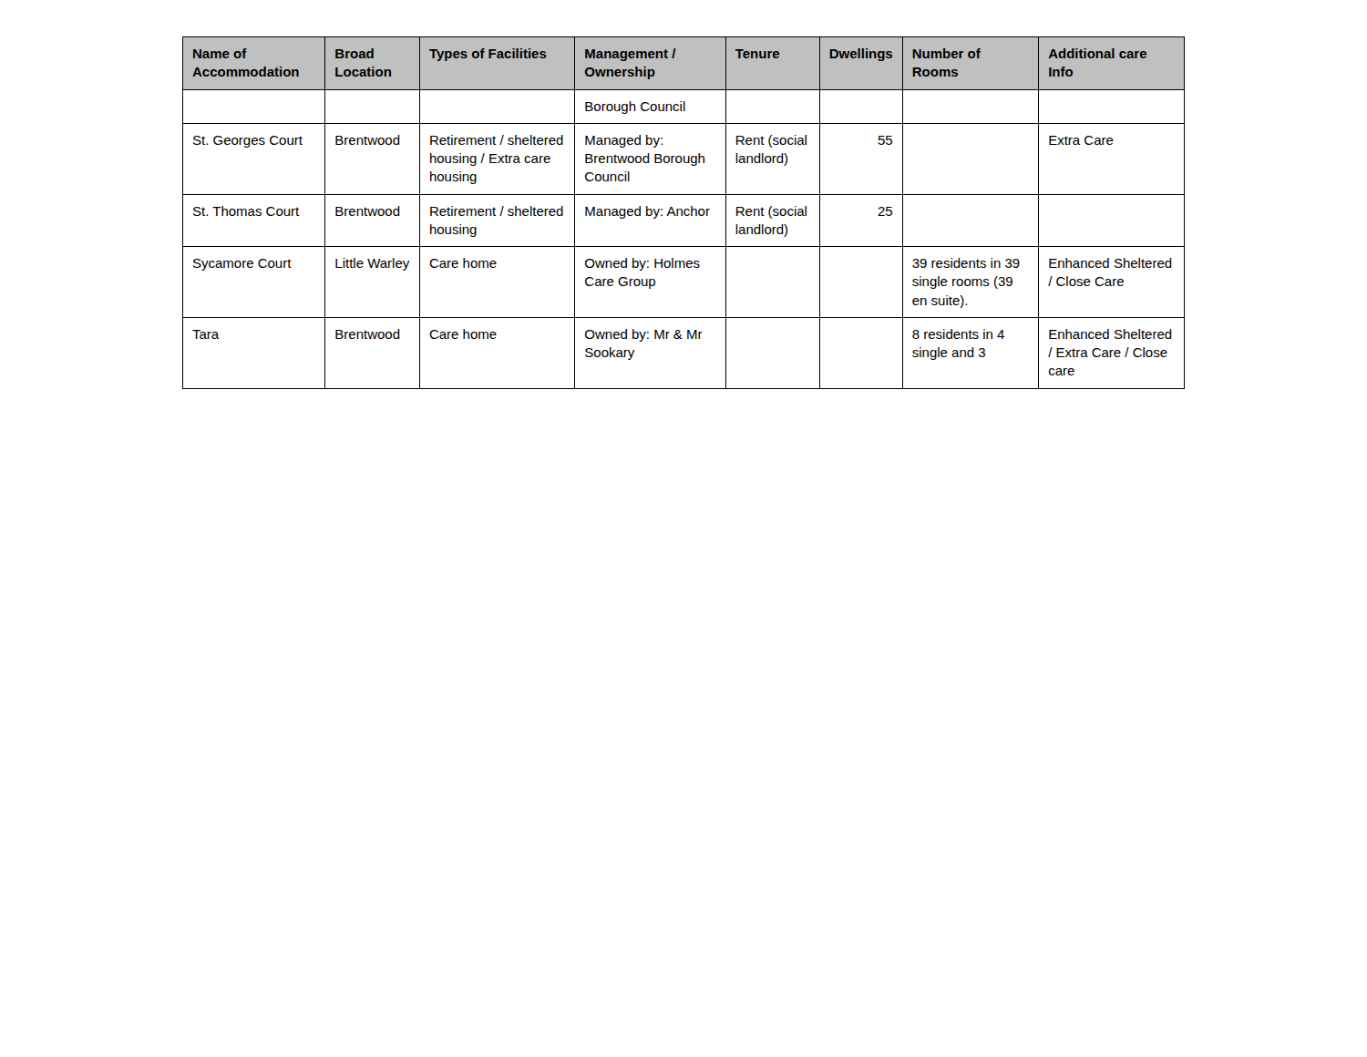| Name of Accommodation | Broad Location | Types of Facilities | Management / Ownership | Tenure | Dwellings | Number of Rooms | Additional care Info |
| --- | --- | --- | --- | --- | --- | --- | --- |
| | | | Borough Council | | | | |
| St. Georges Court | Brentwood | Retirement / sheltered housing / Extra care housing | Managed by: Brentwood Borough Council | Rent (social landlord) | 55 | | Extra Care |
| St. Thomas Court | Brentwood | Retirement / sheltered housing | Managed by: Anchor | Rent (social landlord) | 25 | | |
| Sycamore Court | Little Warley | Care home | Owned by: Holmes Care Group | | | 39 residents in 39 single rooms (39 en suite). | Enhanced Sheltered / Close Care |
| Tara | Brentwood | Care home | Owned by: Mr & Mr Sookary | | | 8 residents in 4 single and 3 | Enhanced Sheltered / Extra Care / Close care |